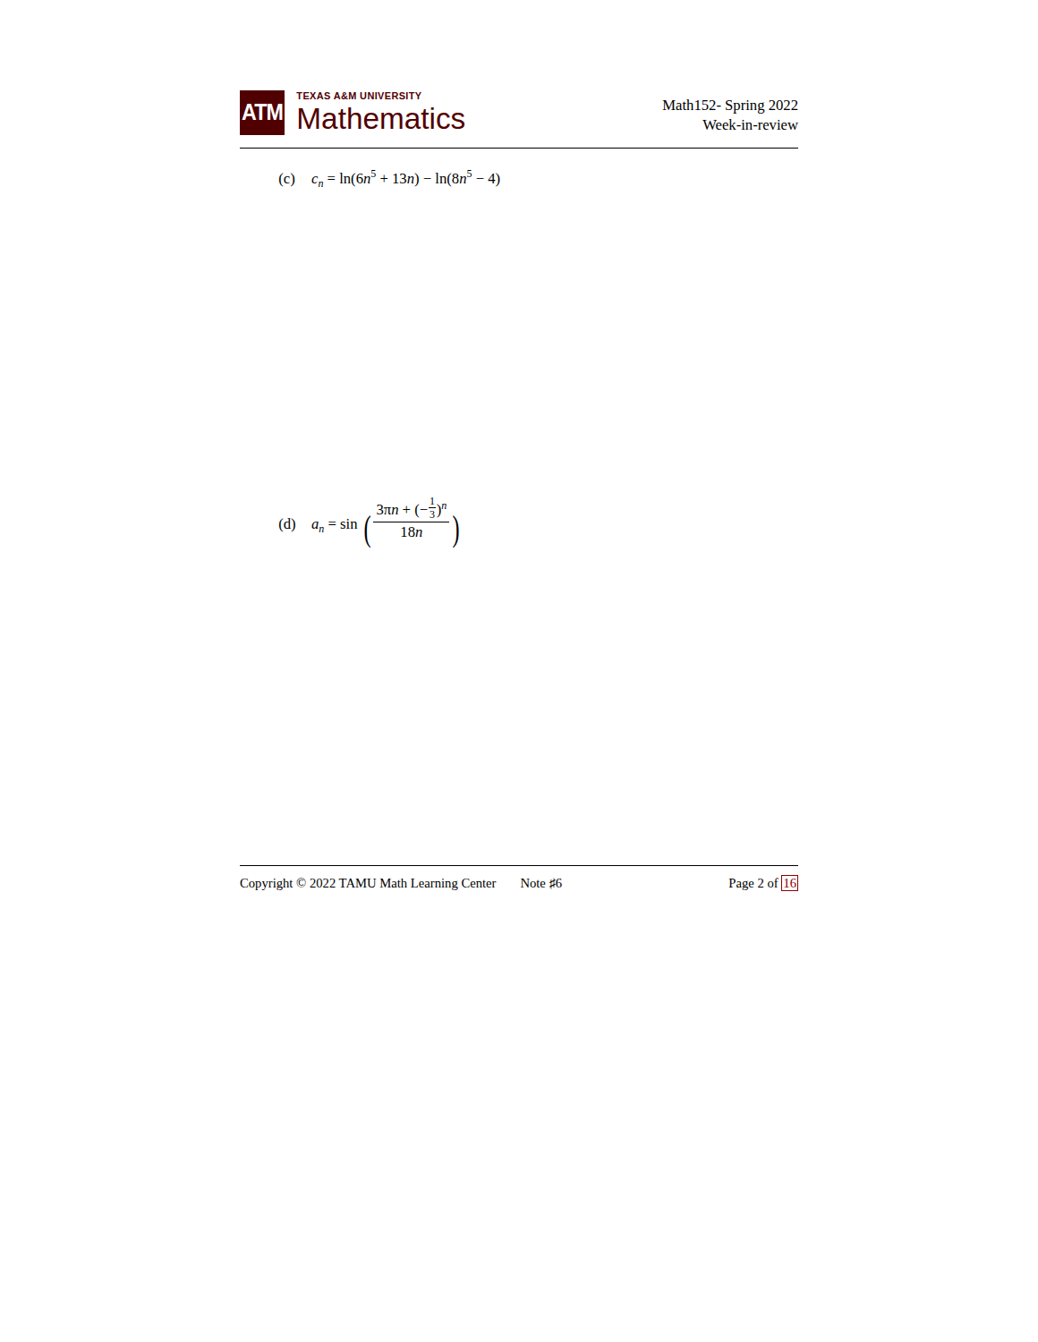A⁠T⁠M
TEXAS A&M UNIVERSITY
Mathematics
Math152- Spring 2022
Week-in-review
(c) cn = ln(6n5 + 13n) − ln(8n5 − 4)
(d) an = sin (3πn + (−13)n 18n)
Copyright © 2022 TAMU Math Learning CenterNote ♯6
Page 2 of 16